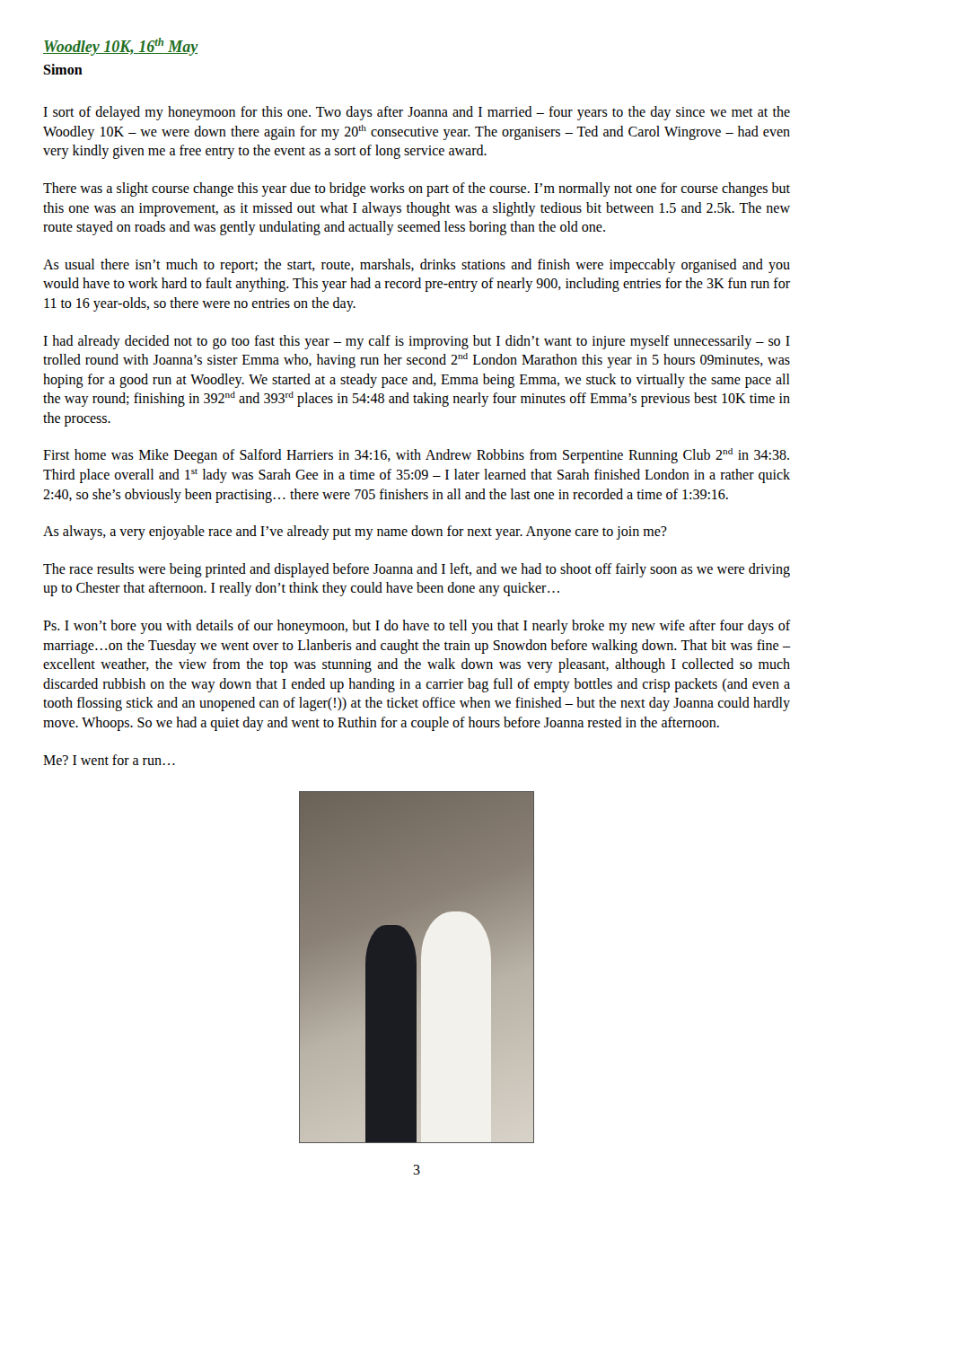Woodley 10K, 16th May
Simon
I sort of delayed my honeymoon for this one. Two days after Joanna and I married – four years to the day since we met at the Woodley 10K – we were down there again for my 20th consecutive year. The organisers – Ted and Carol Wingrove – had even very kindly given me a free entry to the event as a sort of long service award.
There was a slight course change this year due to bridge works on part of the course. I’m normally not one for course changes but this one was an improvement, as it missed out what I always thought was a slightly tedious bit between 1.5 and 2.5k. The new route stayed on roads and was gently undulating and actually seemed less boring than the old one.
As usual there isn’t much to report; the start, route, marshals, drinks stations and finish were impeccably organised and you would have to work hard to fault anything. This year had a record pre-entry of nearly 900, including entries for the 3K fun run for 11 to 16 year-olds, so there were no entries on the day.
I had already decided not to go too fast this year – my calf is improving but I didn’t want to injure myself unnecessarily – so I trolled round with Joanna’s sister Emma who, having run her second 2nd London Marathon this year in 5 hours 09minutes, was hoping for a good run at Woodley. We started at a steady pace and, Emma being Emma, we stuck to virtually the same pace all the way round; finishing in 392nd and 393rd places in 54:48 and taking nearly four minutes off Emma’s previous best 10K time in the process.
First home was Mike Deegan of Salford Harriers in 34:16, with Andrew Robbins from Serpentine Running Club 2nd in 34:38. Third place overall and 1st lady was Sarah Gee in a time of 35:09 – I later learned that Sarah finished London in a rather quick 2:40, so she’s obviously been practising… there were 705 finishers in all and the last one in recorded a time of 1:39:16.
As always, a very enjoyable race and I’ve already put my name down for next year. Anyone care to join me?
The race results were being printed and displayed before Joanna and I left, and we had to shoot off fairly soon as we were driving up to Chester that afternoon. I really don’t think they could have been done any quicker…
Ps. I won’t bore you with details of our honeymoon, but I do have to tell you that I nearly broke my new wife after four days of marriage…on the Tuesday we went over to Llanberis and caught the train up Snowdon before walking down. That bit was fine – excellent weather, the view from the top was stunning and the walk down was very pleasant, although I collected so much discarded rubbish on the way down that I ended up handing in a carrier bag full of empty bottles and crisp packets (and even a tooth flossing stick and an unopened can of lager(!)) at the ticket office when we finished – but the next day Joanna could hardly move. Whoops. So we had a quiet day and went to Ruthin for a couple of hours before Joanna rested in the afternoon.
Me? I went for a run…
3